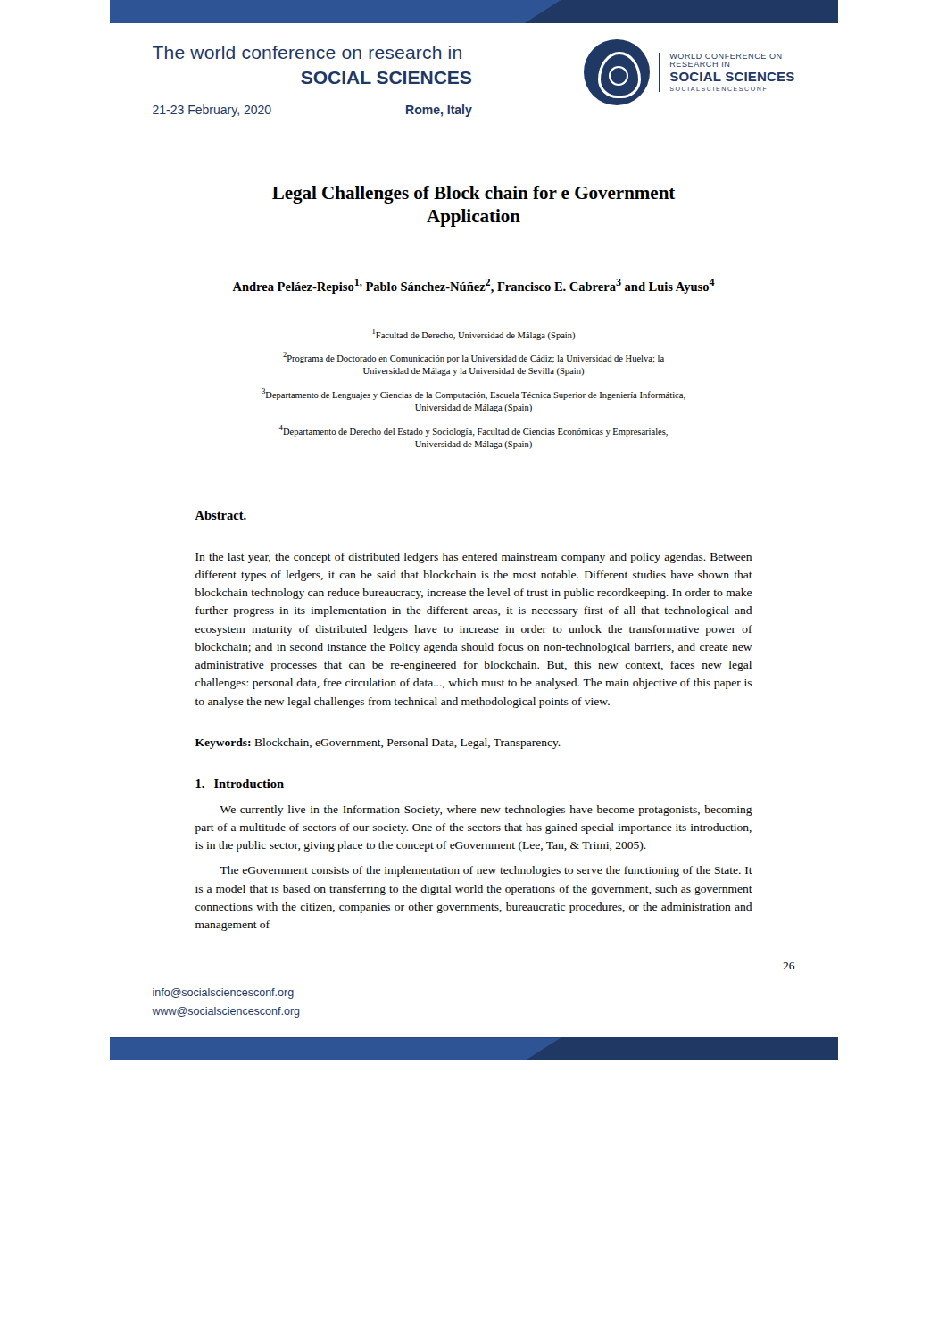The world conference on research in
SOCIAL SCIENCES
21-23 February, 2020 Rome, Italy
WORLD CONFERENCE ON
RESEARCH IN
SOCIAL SCIENCES
SOCIALSCIENCESCONF
Legal Challenges of Block chain for e Government
Application
Andrea Peláez-Repiso1, Pablo Sánchez-Núñez2, Francisco E. Cabrera3 and Luis Ayuso4
1Facultad de Derecho, Universidad de Málaga (Spain)
2Programa de Doctorado en Comunicación por la Universidad de Cádiz; la Universidad de Huelva; la
Universidad de Málaga y la Universidad de Sevilla (Spain)
3Departamento de Lenguajes y Ciencias de la Computación, Escuela Técnica Superior de Ingeniería Informática,
Universidad de Málaga (Spain)
4Departamento de Derecho del Estado y Sociología, Facultad de Ciencias Económicas y Empresariales,
Universidad de Málaga (Spain)
Abstract.
In the last year, the concept of distributed ledgers has entered mainstream company and policy agendas. Between different types of ledgers, it can be said that blockchain is the most notable. Different studies have shown that blockchain technology can reduce bureaucracy, increase the level of trust in public recordkeeping. In order to make further progress in its implementation in the different areas, it is necessary first of all that technological and ecosystem maturity of distributed ledgers have to increase in order to unlock the transformative power of blockchain; and in second instance the Policy agenda should focus on non-technological barriers, and create new administrative processes that can be re-engineered for blockchain. But, this new context, faces new legal challenges: personal data, free circulation of data..., which must to be analysed. The main objective of this paper is to analyse the new legal challenges from technical and methodological points of view.
Keywords: Blockchain, eGovernment, Personal Data, Legal, Transparency.
1. Introduction
We currently live in the Information Society, where new technologies have become protagonists, becoming part of a multitude of sectors of our society. One of the sectors that has gained special importance its introduction, is in the public sector, giving place to the concept of eGovernment (Lee, Tan, & Trimi, 2005).
The eGovernment consists of the implementation of new technologies to serve the functioning of the State. It is a model that is based on transferring to the digital world the operations of the government, such as government connections with the citizen, companies or other governments, bureaucratic procedures, or the administration and management of
26
info@socialsciencesconf.org
www@socialsciencesconf.org